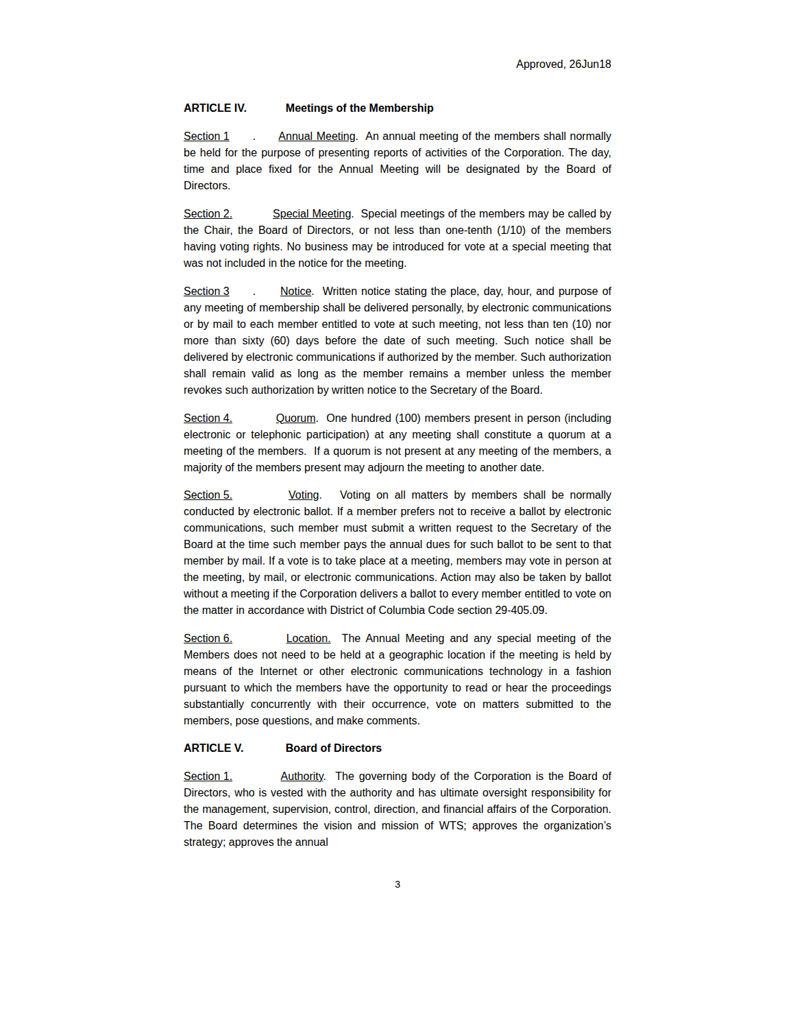Approved, 26Jun18
ARTICLE IV. Meetings of the Membership
Section 1. Annual Meeting. An annual meeting of the members shall normally be held for the purpose of presenting reports of activities of the Corporation. The day, time and place fixed for the Annual Meeting will be designated by the Board of Directors.
Section 2. Special Meeting. Special meetings of the members may be called by the Chair, the Board of Directors, or not less than one-tenth (1/10) of the members having voting rights. No business may be introduced for vote at a special meeting that was not included in the notice for the meeting.
Section 3. Notice. Written notice stating the place, day, hour, and purpose of any meeting of membership shall be delivered personally, by electronic communications or by mail to each member entitled to vote at such meeting, not less than ten (10) nor more than sixty (60) days before the date of such meeting. Such notice shall be delivered by electronic communications if authorized by the member. Such authorization shall remain valid as long as the member remains a member unless the member revokes such authorization by written notice to the Secretary of the Board.
Section 4. Quorum. One hundred (100) members present in person (including electronic or telephonic participation) at any meeting shall constitute a quorum at a meeting of the members. If a quorum is not present at any meeting of the members, a majority of the members present may adjourn the meeting to another date.
Section 5. Voting. Voting on all matters by members shall be normally conducted by electronic ballot. If a member prefers not to receive a ballot by electronic communications, such member must submit a written request to the Secretary of the Board at the time such member pays the annual dues for such ballot to be sent to that member by mail. If a vote is to take place at a meeting, members may vote in person at the meeting, by mail, or electronic communications. Action may also be taken by ballot without a meeting if the Corporation delivers a ballot to every member entitled to vote on the matter in accordance with District of Columbia Code section 29-405.09.
Section 6. Location. The Annual Meeting and any special meeting of the Members does not need to be held at a geographic location if the meeting is held by means of the Internet or other electronic communications technology in a fashion pursuant to which the members have the opportunity to read or hear the proceedings substantially concurrently with their occurrence, vote on matters submitted to the members, pose questions, and make comments.
ARTICLE V. Board of Directors
Section 1. Authority. The governing body of the Corporation is the Board of Directors, who is vested with the authority and has ultimate oversight responsibility for the management, supervision, control, direction, and financial affairs of the Corporation. The Board determines the vision and mission of WTS; approves the organization’s strategy; approves the annual
3